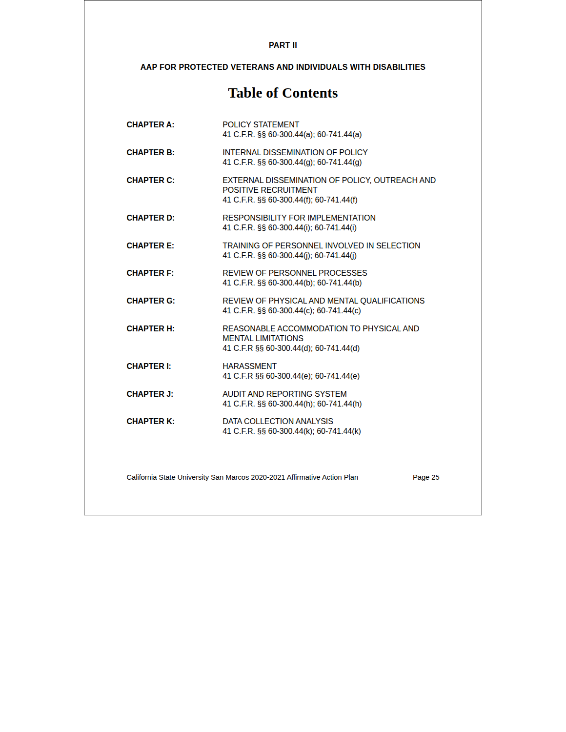PART II
AAP FOR PROTECTED VETERANS AND INDIVIDUALS WITH DISABILITIES
Table of Contents
| CHAPTER A: | POLICY STATEMENT 41 C.F.R. §§ 60-300.44(a); 60-741.44(a) |
| CHAPTER B: | INTERNAL DISSEMINATION OF POLICY 41 C.F.R. §§ 60-300.44(g); 60-741.44(g) |
| CHAPTER C: | EXTERNAL DISSEMINATION OF POLICY, OUTREACH AND POSITIVE RECRUITMENT 41 C.F.R. §§ 60-300.44(f); 60-741.44(f) |
| CHAPTER D: | RESPONSIBILITY FOR IMPLEMENTATION 41 C.F.R. §§ 60-300.44(i); 60-741.44(i) |
| CHAPTER E: | TRAINING OF PERSONNEL INVOLVED IN SELECTION 41 C.F.R. §§ 60-300.44(j); 60-741.44(j) |
| CHAPTER F: | REVIEW OF PERSONNEL PROCESSES 41 C.F.R. §§ 60-300.44(b); 60-741.44(b) |
| CHAPTER G: | REVIEW OF PHYSICAL AND MENTAL QUALIFICATIONS 41 C.F.R. §§ 60-300.44(c); 60-741.44(c) |
| CHAPTER H: | REASONABLE ACCOMMODATION TO PHYSICAL AND MENTAL LIMITATIONS 41 C.F.R §§ 60-300.44(d); 60-741.44(d) |
| CHAPTER I: | HARASSMENT 41 C.F.R §§ 60-300.44(e); 60-741.44(e) |
| CHAPTER J: | AUDIT AND REPORTING SYSTEM 41 C.F.R. §§ 60-300.44(h); 60-741.44(h) |
| CHAPTER K: | DATA COLLECTION ANALYSIS 41 C.F.R. §§ 60-300.44(k); 60-741.44(k) |
California State University San Marcos 2020-2021 Affirmative Action Plan
Page 25